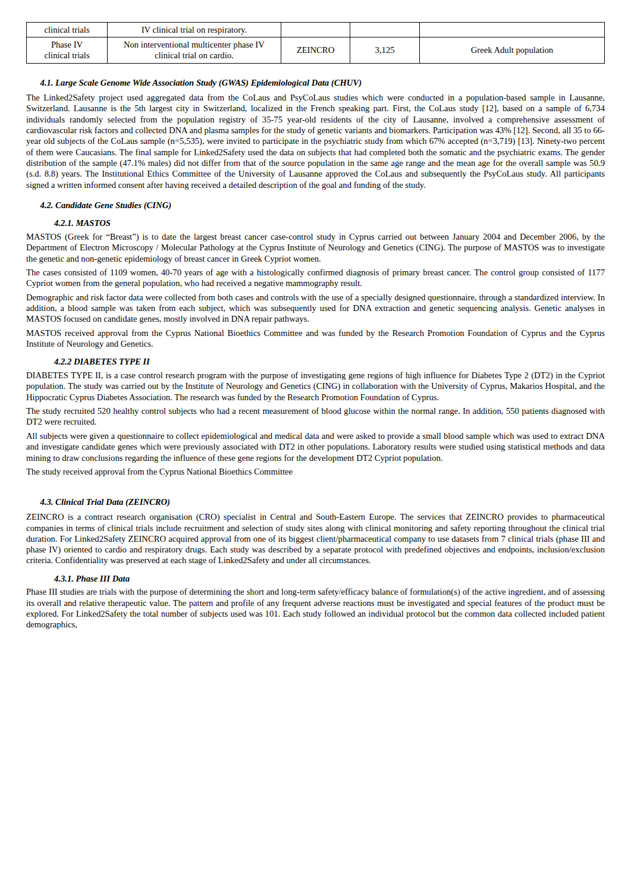| clinical trials | IV clinical trial on respiratory. | | | |
| Phase IV clinical trials | Non interventional multicenter phase IV clinical trial on cardio. | ZEINCRO | 3,125 | Greek Adult population |
4.1. Large Scale Genome Wide Association Study (GWAS) Epidemiological Data (CHUV)
The Linked2Safety project used aggregated data from the CoLaus and PsyCoLaus studies which were conducted in a population-based sample in Lausanne, Switzerland. Lausanne is the 5th largest city in Switzerland, localized in the French speaking part. First, the CoLaus study [12], based on a sample of 6,734 individuals randomly selected from the population registry of 35-75 year-old residents of the city of Lausanne, involved a comprehensive assessment of cardiovascular risk factors and collected DNA and plasma samples for the study of genetic variants and biomarkers. Participation was 43% [12]. Second, all 35 to 66-year old subjects of the CoLaus sample (n=5,535), were invited to participate in the psychiatric study from which 67% accepted (n=3,719) [13]. Ninety-two percent of them were Caucasians. The final sample for Linked2Safety used the data on subjects that had completed both the somatic and the psychiatric exams. The gender distribution of the sample (47.1% males) did not differ from that of the source population in the same age range and the mean age for the overall sample was 50.9 (s.d. 8.8) years. The Institutional Ethics Committee of the University of Lausanne approved the CoLaus and subsequently the PsyCoLaus study. All participants signed a written informed consent after having received a detailed description of the goal and funding of the study.
4.2. Candidate Gene Studies (CING)
4.2.1. MASTOS
MASTOS (Greek for “Breast”) is to date the largest breast cancer case-control study in Cyprus carried out between January 2004 and December 2006, by the Department of Electron Microscopy / Molecular Pathology at the Cyprus Institute of Neurology and Genetics (CING). The purpose of MASTOS was to investigate the genetic and non-genetic epidemiology of breast cancer in Greek Cypriot women.
The cases consisted of 1109 women, 40-70 years of age with a histologically confirmed diagnosis of primary breast cancer. The control group consisted of 1177 Cypriot women from the general population, who had received a negative mammography result.
Demographic and risk factor data were collected from both cases and controls with the use of a specially designed questionnaire, through a standardized interview. In addition, a blood sample was taken from each subject, which was subsequently used for DNA extraction and genetic sequencing analysis. Genetic analyses in MASTOS focused on candidate genes, mostly involved in DNA repair pathways.
MASTOS received approval from the Cyprus National Bioethics Committee and was funded by the Research Promotion Foundation of Cyprus and the Cyprus Institute of Neurology and Genetics.
4.2.2 DIABETES TYPE II
DIABETES TYPE II, is a case control research program with the purpose of investigating gene regions of high influence for Diabetes Type 2 (DT2) in the Cypriot population. The study was carried out by the Institute of Neurology and Genetics (CING) in collaboration with the University of Cyprus, Makarios Hospital, and the Hippocratic Cyprus Diabetes Association. The research was funded by the Research Promotion Foundation of Cyprus.
The study recruited 520 healthy control subjects who had a recent measurement of blood glucose within the normal range. In addition, 550 patients diagnosed with DT2 were recruited.
All subjects were given a questionnaire to collect epidemiological and medical data and were asked to provide a small blood sample which was used to extract DNA and investigate candidate genes which were previously associated with DT2 in other populations. Laboratory results were studied using statistical methods and data mining to draw conclusions regarding the influence of these gene regions for the development DT2 Cypriot population.
The study received approval from the Cyprus National Bioethics Committee
4.3. Clinical Trial Data (ZEINCRO)
ZEINCRO is a contract research organisation (CRO) specialist in Central and South-Eastern Europe. The services that ZEINCRO provides to pharmaceutical companies in terms of clinical trials include recruitment and selection of study sites along with clinical monitoring and safety reporting throughout the clinical trial duration. For Linked2Safety ZEINCRO acquired approval from one of its biggest client/pharmaceutical company to use datasets from 7 clinical trials (phase III and phase IV) oriented to cardio and respiratory drugs. Each study was described by a separate protocol with predefined objectives and endpoints, inclusion/exclusion criteria. Confidentiality was preserved at each stage of Linked2Safety and under all circumstances.
4.3.1. Phase III Data
Phase III studies are trials with the purpose of determining the short and long-term safety/efficacy balance of formulation(s) of the active ingredient, and of assessing its overall and relative therapeutic value. The pattern and profile of any frequent adverse reactions must be investigated and special features of the product must be explored. For Linked2Safety the total number of subjects used was 101. Each study followed an individual protocol but the common data collected included patient demographics,